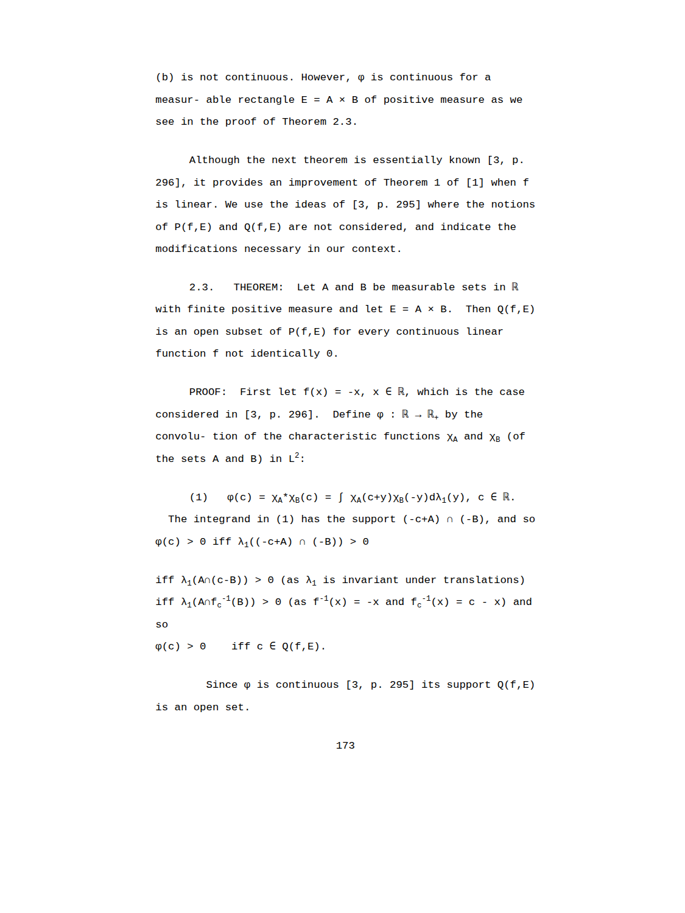(b) is not continuous. However, φ is continuous for a measur- able rectangle E = A × B of positive measure as we see in the proof of Theorem 2.3.
Although the next theorem is essentially known [3, p. 296], it provides an improvement of Theorem 1 of [1] when f is linear. We use the ideas of [3, p. 295] where the notions of P(f,E) and Q(f,E) are not considered, and indicate the modifications necessary in our context.
2.3. THEOREM: Let A and B be measurable sets in ℝ with finite positive measure and let E = A × B. Then Q(f,E) is an open subset of P(f,E) for every continuous linear function f not identically 0.
PROOF: First let f(x) = -x, x ∈ ℝ, which is the case considered in [3, p. 296]. Define φ : ℝ → ℝ+ by the convolu- tion of the characteristic functions χA and χB (of the sets A and B) in L2:
(1) φ(c) = χA*χB(c) = ∫ χA(c+y)χB(-y)dλ1(y), c ∈ ℝ. The integrand in (1) has the support (-c+A) ∩ (-B), and so φ(c) > 0 iff λ1((-c+A) ∩ (-B)) > 0
iff λ1(A∩(c-B)) > 0 (as λ1 is invariant under translations)
iff λ1(A∩fc-1(B)) > 0 (as f-1(x) = -x and fc-1(x) = c - x) and so
φ(c) > 0 iff c ∈ Q(f,E).
·Since φ is continuous [3, p. 295] its support Q(f,E) is an open set.
173